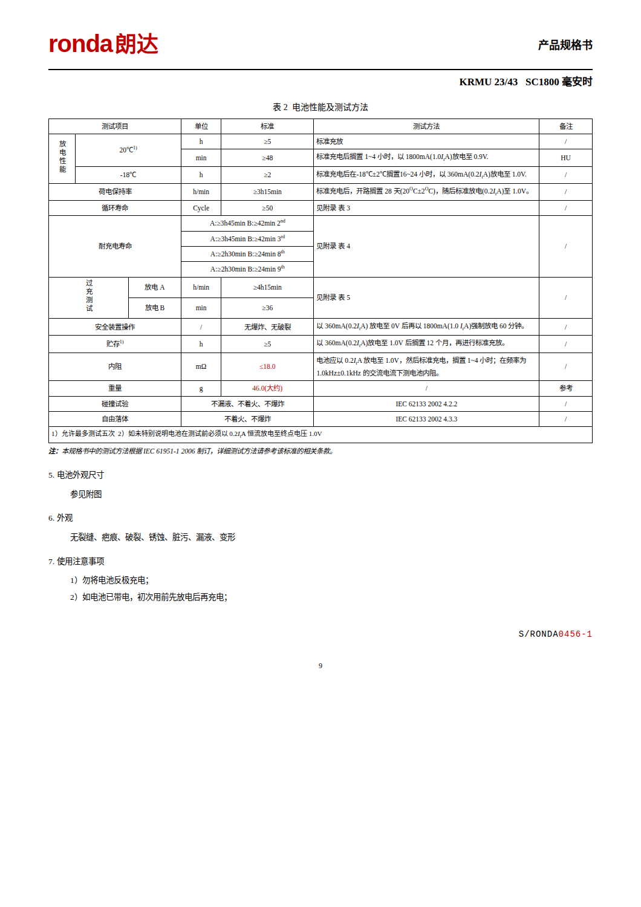ronda 朗达 产品规格书
KRMU 23/43 SC1800 毫安时
表 2 电池性能及测试方法
| 测试项目 | 单位 | 标准 | 测试方法 | 备注 |
| 放电性能 | 20℃ 1) | h | ≥5 | 标准充放 | / |
| min | ≥48 | 标准充电后搁置 1~4 小时，以 1800mA(1.0 I t A)放电至 0.9V. | HU |
| -18℃ | h | ≥2 | 标准充电后在-18℃±2℃搁置16~24 小时，以 360mA(0.2 I t A)放电至 1.0V. | / |
| 荷电保持率 | h/min | ≥3h15min | 标准充电后，开路搁置 28 天(20 O C±2 O C)，随后标准放电(0.2 I t A)至 1.0V。 | / |
| 循环寿命 | Cycle | ≥50 | 见附录 表 3 | / |
| 耐充电寿命 | A:≥3h45min B:≥42min 2 nd | 见附录 表 4 | / |
| A:≥3h45min B:≥42min 3 rd |
| A:≥2h30min B:≥24min 8 th |
| A:≥2h30min B:≥24min 9 th |
| 过充测试 | 放电 A | h/min | ≥4h15min | 见附录 表 5 | / |
| 放电 B | min | ≥36 |
| 安全装置操作 | / | 无爆炸、无破裂 | 以 360mA(0.2 I t A) 放电至 0V 后再以 1800mA(1.0 I t A)强制放电 60 分钟。 | / |
| 贮存 1) | h | ≥5 | 以 360mA(0.2 I t A)放电至 1.0V 后搁置 12 个月，再进行标准充放。 | / |
| 内阻 | mΩ | ≤18.0 | 电池应以 0.2 I t A 放电至 1.0V，然后标准充电，搁置 1~4 小时；在频率为 1.0kHz±0.1kHz 的交流电流下测电池内阻。 | / |
| 重量 | g | 46.0(大约) | / | 参考 |
| 碰撞试验 | 不漏液、不着火、不爆炸 | IEC 62133 2002 4.2.2 | / |
| 自由落体 | 不着火、不爆炸 | IEC 62133 2002 4.3.3 | / |
| 1）允许最多测试五次 2）如未特别说明电池在测试前必须以 0.2 I t A 恒流放电至终点电压 1.0V |
注：本规格书中的测试方法根据 IEC 61951-1 2006 制订，详细测试方法请参考该标准的相关条款。
5. 电池外观尺寸
参见附图
6. 外观
无裂缝、疤痕、破裂、锈蚀、脏污、漏液、变形
7. 使用注意事项
1）勿将电池反极充电；
2）如电池已带电，初次用前先放电后再充电；
S/RONDA0456-1
9